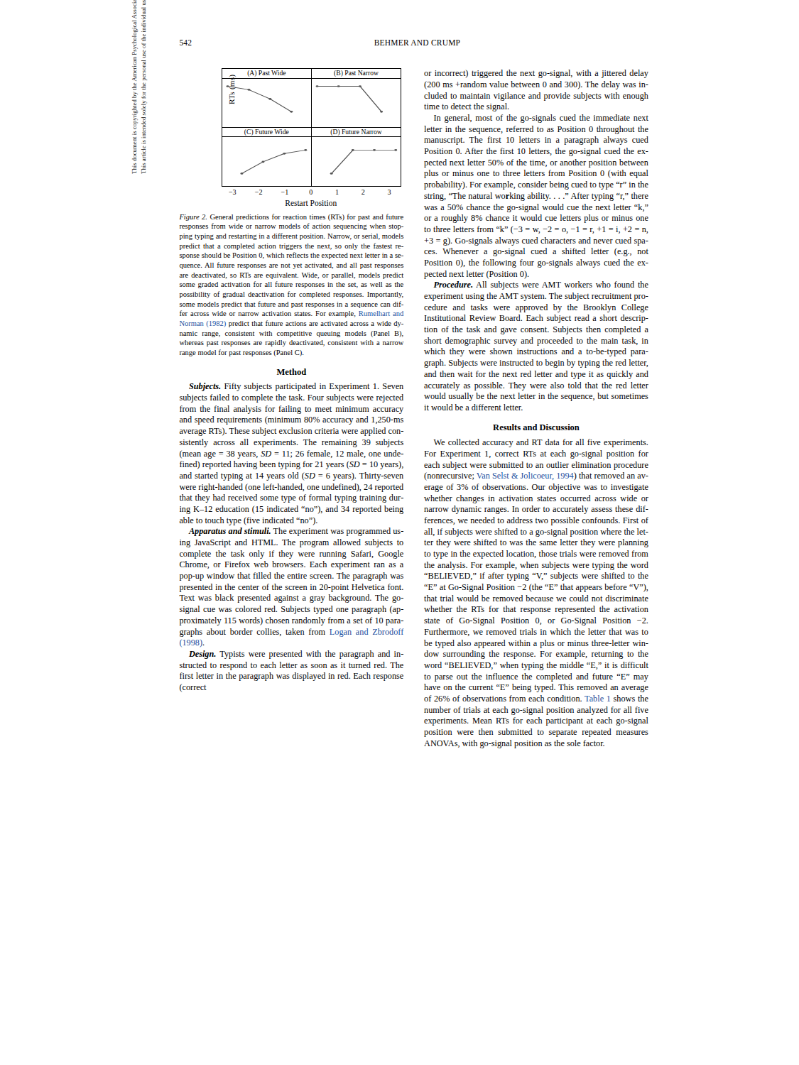542
BEHMER AND CRUMP
This document is copyrighted by the American Psychological Association or one of its allied publishers. This article is intended solely for the personal use of the individual user and is not to be disseminated broadly.
(A) Past Wide
(B) Past Narrow
(C) Future Wide
(D) Future Narrow
RTs (ms)
−3−2−10123
Restart Position
Figure 2. General predictions for reaction times (RTs) for past and future responses from wide or narrow models of action sequencing when stopping typing and restarting in a different position. Narrow, or serial, models predict that a completed action triggers the next, so only the fastest response should be Position 0, which reflects the expected next letter in a sequence. All future responses are not yet activated, and all past responses are deactivated, so RTs are equivalent. Wide, or parallel, models predict some graded activation for all future responses in the set, as well as the possibility of gradual deactivation for completed responses. Importantly, some models predict that future and past responses in a sequence can differ across wide or narrow activation states. For example, Rumelhart and Norman (1982) predict that future actions are activated across a wide dynamic range, consistent with competitive queuing models (Panel B), whereas past responses are rapidly deactivated, consistent with a narrow range model for past responses (Panel C).
Method
Subjects. Fifty subjects participated in Experiment 1. Seven subjects failed to complete the task. Four subjects were rejected from the final analysis for failing to meet minimum accuracy and speed requirements (minimum 80% accuracy and 1,250-ms average RTs). These subject exclusion criteria were applied consistently across all experiments. The remaining 39 subjects (mean age = 38 years, SD = 11; 26 female, 12 male, one undefined) reported having been typing for 21 years (SD = 10 years), and started typing at 14 years old (SD = 6 years). Thirty-seven were right-handed (one left-handed, one undefined), 24 reported that they had received some type of formal typing training during K–12 education (15 indicated “no”), and 34 reported being able to touch type (five indicated “no”).
Apparatus and stimuli. The experiment was programmed using JavaScript and HTML. The program allowed subjects to complete the task only if they were running Safari, Google Chrome, or Firefox web browsers. Each experiment ran as a pop-up window that filled the entire screen. The paragraph was presented in the center of the screen in 20-point Helvetica font. Text was black presented against a gray background. The go-signal cue was colored red. Subjects typed one paragraph (approximately 115 words) chosen randomly from a set of 10 paragraphs about border collies, taken from Logan and Zbrodoff (1998).
Design. Typists were presented with the paragraph and instructed to respond to each letter as soon as it turned red. The first letter in the paragraph was displayed in red. Each response (correct
or incorrect) triggered the next go-signal, with a jittered delay (200 ms +random value between 0 and 300). The delay was included to maintain vigilance and provide subjects with enough time to detect the signal.
In general, most of the go-signals cued the immediate next letter in the sequence, referred to as Position 0 throughout the manuscript. The first 10 letters in a paragraph always cued Position 0. After the first 10 letters, the go-signal cued the expected next letter 50% of the time, or another position between plus or minus one to three letters from Position 0 (with equal probability). For example, consider being cued to type “r” in the string, “The natural working ability. . . .” After typing “r,” there was a 50% chance the go-signal would cue the next letter “k,” or a roughly 8% chance it would cue letters plus or minus one to three letters from “k” (−3 = w, −2 = o, −1 = r, +1 = i, +2 = n, +3 = g). Go-signals always cued characters and never cued spaces. Whenever a go-signal cued a shifted letter (e.g., not Position 0), the following four go-signals always cued the expected next letter (Position 0).
Procedure. All subjects were AMT workers who found the experiment using the AMT system. The subject recruitment procedure and tasks were approved by the Brooklyn College Institutional Review Board. Each subject read a short description of the task and gave consent. Subjects then completed a short demographic survey and proceeded to the main task, in which they were shown instructions and a to-be-typed paragraph. Subjects were instructed to begin by typing the red letter, and then wait for the next red letter and type it as quickly and accurately as possible. They were also told that the red letter would usually be the next letter in the sequence, but sometimes it would be a different letter.
Results and Discussion
We collected accuracy and RT data for all five experiments. For Experiment 1, correct RTs at each go-signal position for each subject were submitted to an outlier elimination procedure (nonrecursive; Van Selst & Jolicoeur, 1994) that removed an average of 3% of observations. Our objective was to investigate whether changes in activation states occurred across wide or narrow dynamic ranges. In order to accurately assess these differences, we needed to address two possible confounds. First of all, if subjects were shifted to a go-signal position where the letter they were shifted to was the same letter they were planning to type in the expected location, those trials were removed from the analysis. For example, when subjects were typing the word “BELIEVED,” if after typing “V,” subjects were shifted to the “E” at Go-Signal Position −2 (the “E” that appears before “V”), that trial would be removed because we could not discriminate whether the RTs for that response represented the activation state of Go-Signal Position 0, or Go-Signal Position −2. Furthermore, we removed trials in which the letter that was to be typed also appeared within a plus or minus three-letter window surrounding the response. For example, returning to the word “BELIEVED,” when typing the middle “E,” it is difficult to parse out the influence the completed and future “E” may have on the current “E” being typed. This removed an average of 26% of observations from each condition. Table 1 shows the number of trials at each go-signal position analyzed for all five experiments. Mean RTs for each participant at each go-signal position were then submitted to separate repeated measures ANOVAs, with go-signal position as the sole factor.